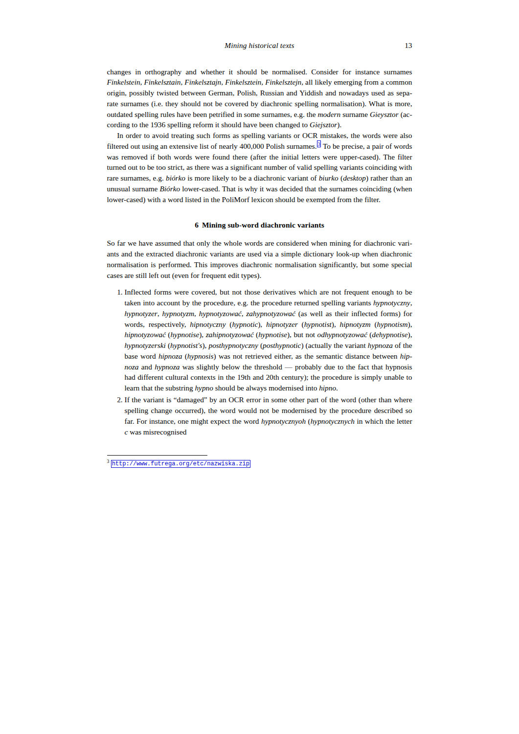Mining historical texts 13
changes in orthography and whether it should be normalised. Consider for instance surnames Finkelstein, Finkelsztain, Finkelsztajn, Finkelsztein, Finkelsztejn, all likely emerging from a common origin, possibly twisted between German, Polish, Russian and Yiddish and nowadays used as separate surnames (i.e. they should not be covered by diachronic spelling normalisation). What is more, outdated spelling rules have been petrified in some surnames, e.g. the modern surname Gieysztor (according to the 1936 spelling reform it should have been changed to Giejsztor).
In order to avoid treating such forms as spelling variants or OCR mistakes, the words were also filtered out using an extensive list of nearly 400,000 Polish surnames.3 To be precise, a pair of words was removed if both words were found there (after the initial letters were upper-cased). The filter turned out to be too strict, as there was a significant number of valid spelling variants coinciding with rare surnames, e.g. biórko is more likely to be a diachronic variant of biurko (desktop) rather than an unusual surname Biórko lower-cased. That is why it was decided that the surnames coinciding (when lower-cased) with a word listed in the PoliMorf lexicon should be exempted from the filter.
6 Mining sub-word diachronic variants
So far we have assumed that only the whole words are considered when mining for diachronic variants and the extracted diachronic variants are used via a simple dictionary look-up when diachronic normalisation is performed. This improves diachronic normalisation significantly, but some special cases are still left out (even for frequent edit types).
Inflected forms were covered, but not those derivatives which are not frequent enough to be taken into account by the procedure, e.g. the procedure returned spelling variants hypnotyczny, hypnotyzer, hypnotyzm, hypnotyzować, zahypnotyzować (as well as their inflected forms) for words, respectively, hipnotyczny (hypnotic), hipnotyzer (hypnotist), hipnotyzm (hypnotism), hipnotyzować (hypnotise), zahipnotyzować (hypnotise), but not odhypnotyzować (dehypnotise), hypnotyzerski (hypnotist's), posthypnotyczny (posthypnotic) (actually the variant hypnoza of the base word hipnoza (hypnosis) was not retrieved either, as the semantic distance between hipnoza and hypnoza was slightly below the threshold — probably due to the fact that hypnosis had different cultural contexts in the 19th and 20th century); the procedure is simply unable to learn that the substring hypno should be always modernised into hipno.
If the variant is “damaged” by an OCR error in some other part of the word (other than where spelling change occurred), the word would not be modernised by the procedure described so far. For instance, one might expect the word hypnotycznyoh (hypnotycznych in which the letter c was misrecognised
3 http://www.futrega.org/etc/nazwiska.zip